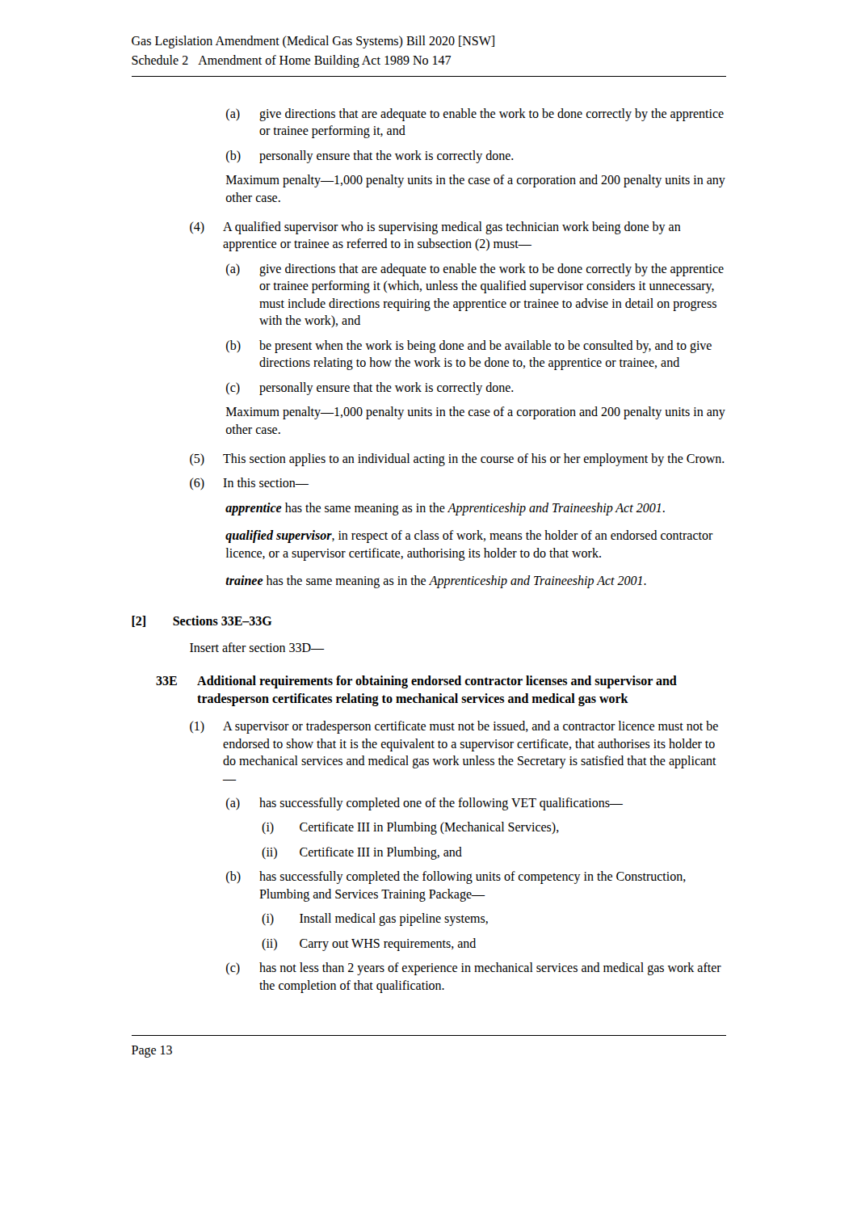Gas Legislation Amendment (Medical Gas Systems) Bill 2020 [NSW]
Schedule 2 Amendment of Home Building Act 1989 No 147
(a) give directions that are adequate to enable the work to be done correctly by the apprentice or trainee performing it, and
(b) personally ensure that the work is correctly done.
Maximum penalty—1,000 penalty units in the case of a corporation and 200 penalty units in any other case.
(4) A qualified supervisor who is supervising medical gas technician work being done by an apprentice or trainee as referred to in subsection (2) must—
(a) give directions that are adequate to enable the work to be done correctly by the apprentice or trainee performing it (which, unless the qualified supervisor considers it unnecessary, must include directions requiring the apprentice or trainee to advise in detail on progress with the work), and
(b) be present when the work is being done and be available to be consulted by, and to give directions relating to how the work is to be done to, the apprentice or trainee, and
(c) personally ensure that the work is correctly done.
Maximum penalty—1,000 penalty units in the case of a corporation and 200 penalty units in any other case.
(5) This section applies to an individual acting in the course of his or her employment by the Crown.
(6) In this section—
apprentice has the same meaning as in the Apprenticeship and Traineeship Act 2001.
qualified supervisor, in respect of a class of work, means the holder of an endorsed contractor licence, or a supervisor certificate, authorising its holder to do that work.
trainee has the same meaning as in the Apprenticeship and Traineeship Act 2001.
[2] Sections 33E–33G
Insert after section 33D—
33E Additional requirements for obtaining endorsed contractor licenses and supervisor and tradesperson certificates relating to mechanical services and medical gas work
(1) A supervisor or tradesperson certificate must not be issued, and a contractor licence must not be endorsed to show that it is the equivalent to a supervisor certificate, that authorises its holder to do mechanical services and medical gas work unless the Secretary is satisfied that the applicant—
(a) has successfully completed one of the following VET qualifications—
(i) Certificate III in Plumbing (Mechanical Services),
(ii) Certificate III in Plumbing, and
(b) has successfully completed the following units of competency in the Construction, Plumbing and Services Training Package—
(i) Install medical gas pipeline systems,
(ii) Carry out WHS requirements, and
(c) has not less than 2 years of experience in mechanical services and medical gas work after the completion of that qualification.
Page 13